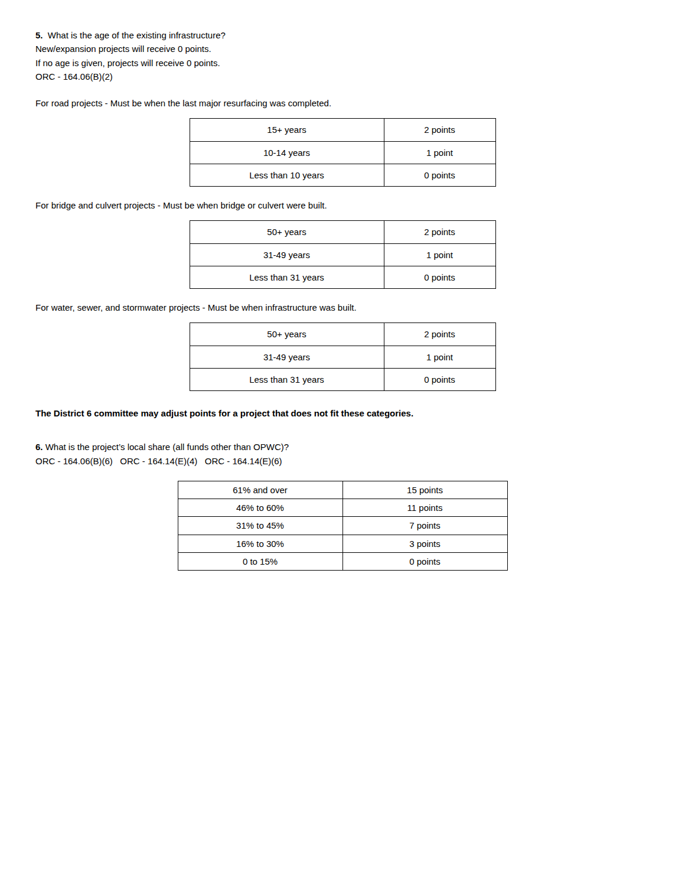5. What is the age of the existing infrastructure?
New/expansion projects will receive 0 points.
If no age is given, projects will receive 0 points.
ORC - 164.06(B)(2)
For road projects - Must be when the last major resurfacing was completed.
| 15+ years | 2 points |
| 10-14 years | 1 point |
| Less than 10 years | 0 points |
For bridge and culvert projects - Must be when bridge or culvert were built.
| 50+ years | 2 points |
| 31-49 years | 1 point |
| Less than 31 years | 0 points |
For water, sewer, and stormwater projects - Must be when infrastructure was built.
| 50+ years | 2 points |
| 31-49 years | 1 point |
| Less than 31 years | 0 points |
The District 6 committee may adjust points for a project that does not fit these categories.
6. What is the project’s local share (all funds other than OPWC)?
ORC - 164.06(B)(6) ORC - 164.14(E)(4) ORC - 164.14(E)(6)
| 61% and over | 15 points |
| 46% to 60% | 11 points |
| 31% to 45% | 7 points |
| 16% to 30% | 3 points |
| 0 to 15% | 0 points |